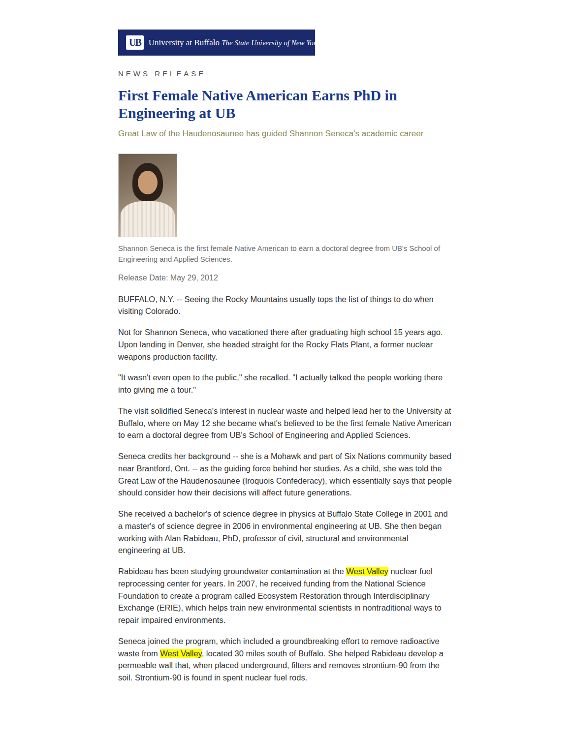UB University at Buffalo The State University of New York
NEWS RELEASE
First Female Native American Earns PhD in Engineering at UB
Great Law of the Haudenosaunee has guided Shannon Seneca's academic career
Shannon Seneca is the first female Native American to earn a doctoral degree from UB's School of Engineering and Applied Sciences.
Release Date: May 29, 2012
BUFFALO, N.Y. -- Seeing the Rocky Mountains usually tops the list of things to do when visiting Colorado.
Not for Shannon Seneca, who vacationed there after graduating high school 15 years ago. Upon landing in Denver, she headed straight for the Rocky Flats Plant, a former nuclear weapons production facility.
"It wasn't even open to the public," she recalled. "I actually talked the people working there into giving me a tour."
The visit solidified Seneca's interest in nuclear waste and helped lead her to the University at Buffalo, where on May 12 she became what's believed to be the first female Native American to earn a doctoral degree from UB's School of Engineering and Applied Sciences.
Seneca credits her background -- she is a Mohawk and part of Six Nations community based near Brantford, Ont. -- as the guiding force behind her studies. As a child, she was told the Great Law of the Haudenosaunee (Iroquois Confederacy), which essentially says that people should consider how their decisions will affect future generations.
She received a bachelor's of science degree in physics at Buffalo State College in 2001 and a master's of science degree in 2006 in environmental engineering at UB. She then began working with Alan Rabideau, PhD, professor of civil, structural and environmental engineering at UB.
Rabideau has been studying groundwater contamination at the West Valley nuclear fuel reprocessing center for years. In 2007, he received funding from the National Science Foundation to create a program called Ecosystem Restoration through Interdisciplinary Exchange (ERIE), which helps train new environmental scientists in nontraditional ways to repair impaired environments.
Seneca joined the program, which included a groundbreaking effort to remove radioactive waste from West Valley, located 30 miles south of Buffalo. She helped Rabideau develop a permeable wall that, when placed underground, filters and removes strontium-90 from the soil. Strontium-90 is found in spent nuclear fuel rods.